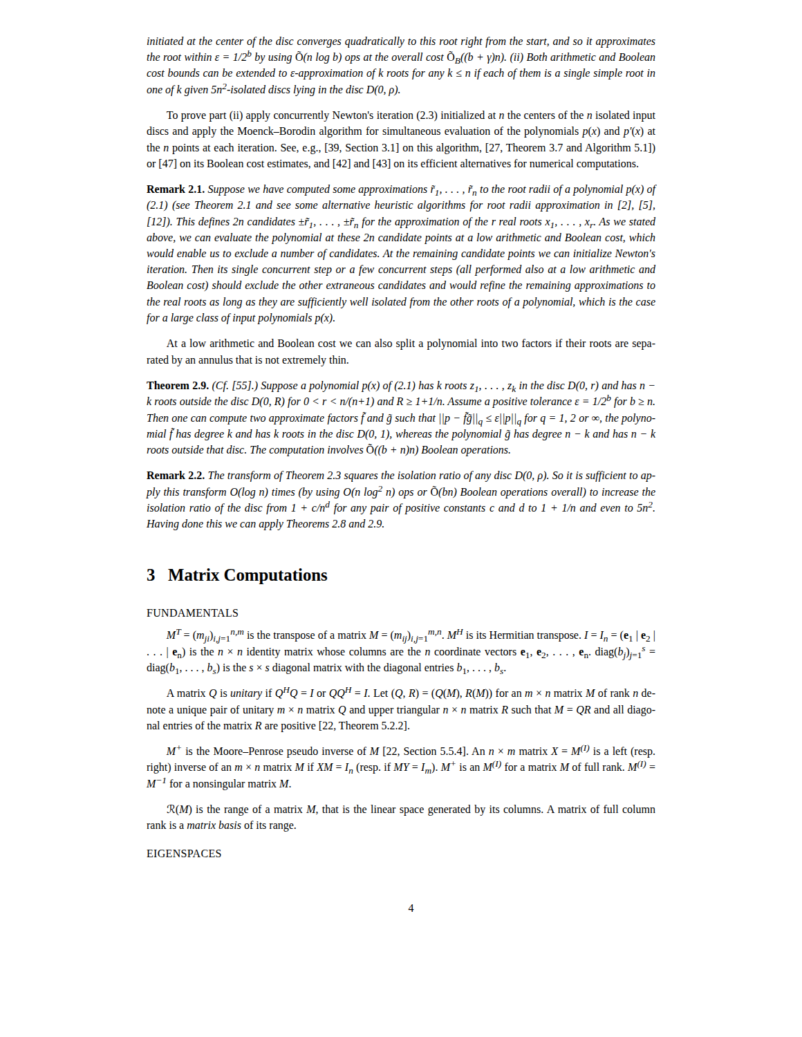initiated at the center of the disc converges quadratically to this root right from the start, and so it approximates the root within ε = 1/2b by using Õ(n log b) ops at the overall cost ÕB((b + γ)n). (ii) Both arithmetic and Boolean cost bounds can be extended to ε-approximation of k roots for any k ≤ n if each of them is a single simple root in one of k given 5n2-isolated discs lying in the disc D(0, ρ).
To prove part (ii) apply concurrently Newton's iteration (2.3) initialized at n the centers of the n isolated input discs and apply the Moenck–Borodin algorithm for simultaneous evaluation of the polynomials p(x) and p′(x) at the n points at each iteration. See, e.g., [39, Section 3.1] on this algorithm, [27, Theorem 3.7 and Algorithm 5.1]) or [47] on its Boolean cost estimates, and [42] and [43] on its efficient alternatives for numerical computations.
Remark 2.1. Suppose we have computed some approximations r̃1, . . . , r̃n to the root radii of a polynomial p(x) of (2.1) (see Theorem 2.1 and see some alternative heuristic algorithms for root radii approximation in [2], [5], [12]). This defines 2n candidates ±r̃1, . . . , ±r̃n for the approximation of the r real roots x1, . . . , xr. As we stated above, we can evaluate the polynomial at these 2n candidate points at a low arithmetic and Boolean cost, which would enable us to exclude a number of candidates. At the remaining candidate points we can initialize Newton's iteration. Then its single concurrent step or a few concurrent steps (all performed also at a low arithmetic and Boolean cost) should exclude the other extraneous candidates and would refine the remaining approximations to the real roots as long as they are sufficiently well isolated from the other roots of a polynomial, which is the case for a large class of input polynomials p(x).
At a low arithmetic and Boolean cost we can also split a polynomial into two factors if their roots are separated by an annulus that is not extremely thin.
Theorem 2.9. (Cf. [55].) Suppose a polynomial p(x) of (2.1) has k roots z1, . . . , zk in the disc D(0, r) and has n − k roots outside the disc D(0, R) for 0 < r < n/(n+1) and R ≥ 1+1/n. Assume a positive tolerance ε = 1/2b for b ≥ n. Then one can compute two approximate factors f̃ and g̃ such that ||p − f̃g̃||q ≤ ε||p||q for q = 1, 2 or ∞, the polynomial f̃ has degree k and has k roots in the disc D(0, 1), whereas the polynomial g̃ has degree n − k and has n − k roots outside that disc. The computation involves Õ((b + n)n) Boolean operations.
Remark 2.2. The transform of Theorem 2.3 squares the isolation ratio of any disc D(0, ρ). So it is sufficient to apply this transform O(log n) times (by using O(n log2 n) ops or Õ(bn) Boolean operations overall) to increase the isolation ratio of the disc from 1 + c/nd for any pair of positive constants c and d to 1 + 1/n and even to 5n2. Having done this we can apply Theorems 2.8 and 2.9.
3 Matrix Computations
FUNDAMENTALS
MT = (mji)i,j=1n,m is the transpose of a matrix M = (mij)i,j=1m,n. MH is its Hermitian transpose. I = In = (e1 | e2 | . . . | en) is the n × n identity matrix whose columns are the n coordinate vectors e1, e2, . . . , en. diag(bj)j=1s = diag(b1, . . . , bs) is the s × s diagonal matrix with the diagonal entries b1, . . . , bs.
A matrix Q is unitary if QHQ = I or QQH = I. Let (Q, R) = (Q(M), R(M)) for an m × n matrix M of rank n denote a unique pair of unitary m × n matrix Q and upper triangular n × n matrix R such that M = QR and all diagonal entries of the matrix R are positive [22, Theorem 5.2.2].
M+ is the Moore–Penrose pseudo inverse of M [22, Section 5.5.4]. An n × m matrix X = M(I) is a left (resp. right) inverse of an m × n matrix M if XM = In (resp. if MY = Im). M+ is an M(I) for a matrix M of full rank. M(I) = M−1 for a nonsingular matrix M.
ℛ(M) is the range of a matrix M, that is the linear space generated by its columns. A matrix of full column rank is a matrix basis of its range.
EIGENSPACES
4